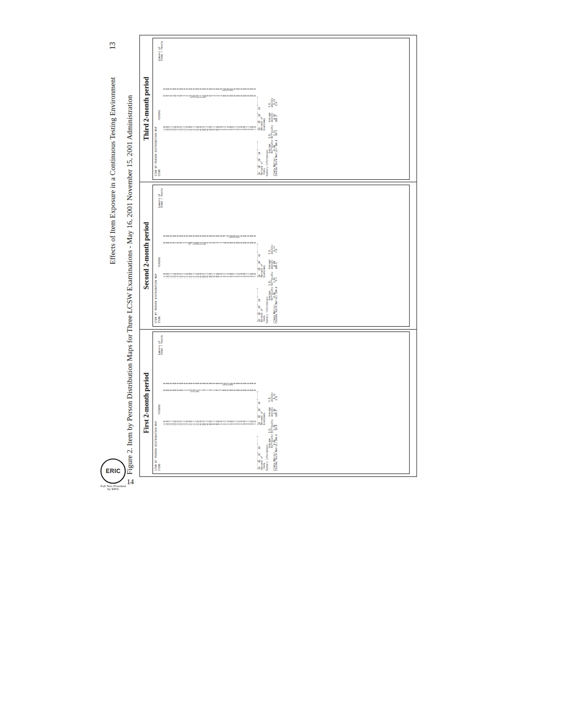Effects of Item Exposure in a Continuous Testing Environment 13
Figure 2. Item by Person Distribution Maps for Three LCSW Examinations - May 16, 2001 November 15, 2001 Administration
First 2-month period
ITEM BY PERSON DISTRIBUTION MAP
ITEMS PERSONS Numbers of
Items / People
                                 -4.0                      0    0
                                 -3.8                      0    0
                                 -3.6                      0    0
                                 -3.4                      0    0
                                 -3.2                      0    0
                                 -3.0                      0    0
                                 -2.8                      0    0
                                 -2.6                      0    0
                                 -2.4                      0    0
                                 -2.2                      1    0
                                 -2.0                      1    0
                                 -1.8                      5    0
                                 -1.6                     13    0
                                 -1.4                     19    0
                                 -1.2                     12    0
                                 -1.0                     21    0
                                 -0.8                      7    0
                                 -0.6                      3    0
                                 -0.4                      3    0
                                 -0.2                      4    0
                                  0.0                      3    0
                                  0.2                      2    0
                                  0.4                      1    0
                                  0.6                      0    0
                                  0.8                      1    0
                                  1.0                      2    0
                                  1.2                      0   12
                                  1.4                      0   26
                                  1.6                      0   25
                                  1.8                      0   31
                                  2.0                      0   36
                                  2.2                      0    0
                                  2.4                      0    0
                                  2.6                      0    0
                                  2.8                      0    0
                                  3.0                      0    0
                                  3.2                      0    0
                                  3.4                      0    0
                                  3.6                      0    0
                                  3.8                      0    0
                                  4.0                      0    0
 +-----+-----+-----+-----+        +-----+-----+-----+-----+
 40   30   20   10                10   20   30   40
 Percent of                       Percent of
 Items                            Examinees
Summary Information:
                 Average    S.D.        Average    S.D.
                 Difficulty Difficulty  ability    ability
(Theta Metric)     0.00       1.10        1.01       0.41
(Scaled Score Metric) 100.0   10.0      109.2       3.8
Second 2-month period
ITEM BY PERSON DISTRIBUTION MAP
ITEMS PERSONS Numbers of
Items / People
                                 -4.0                      0    0
                                 -3.8                      0    0
                                 -3.6                      0    0
                                 -3.4                      0    0
                                 -3.2                      0    0
                                 -3.0                      1    0
                                 -2.8                      0    0
                                 -2.6                      0    0
                                 -2.4                      2    0
                                 -2.2                      2    0
                                 -2.0                      3    0
                                 -1.8                     10    0
                                 -1.6                      9    0
                                 -1.4                     13    0
                                 -1.2                     20    0
                                 -1.0                     16    0
                                 -0.8                     13    0
                                 -0.6                     17    0
                                 -0.4                     10    0
                                 -0.2                      6    0
                                  0.0                      5    0
                                  0.2                      5    0
                                  0.4                      9    0
                                  0.6                      2    0
                                  0.8                      2    0
                                  1.0                      1    0
                                  1.2                      1    0
                                  1.4                      0    7
                                  1.6                      0    9
                                  1.8                      0   13
                                  2.0                      0   33
                                  2.2                      0   29
                                  2.4                      0   32
                                  2.6                      0   24
                                  2.8                      0    0
                                  3.0                      0    0
                                  3.2                      0    0
                                  3.4                      0    0
                                  3.6                      0    0
                                  3.8                      0    0
                                  4.0                      0    0
 +-----+-----+-----+-----+        +-----+-----+-----+-----+
 40   30   20   10                10   20   30   40
 Percent of                       Percent of
 Items                            Examinees
Summary Information:
                 Average    S.D.        Average    S.D.
                 Difficulty Difficulty  ability    ability
(Theta Metric)    -0.00       1.04        0.89       0.44
(Scaled Score Metric) 100.0    5.4      108.1       4.0
Third 2-month period
ITEM BY PERSON DISTRIBUTION MAP
ITEMS PERSONS Numbers of
Items / People
                                 -4.0                      0    0
                                 -3.8                      0    0
                                 -3.6                      1    0
                                 -3.4                      0    0
                                 -3.2                      1    0
                                 -3.0                      0    0
                                 -2.8                      1    0
                                 -2.6                      0    0
                                 -2.4                      2    0
                                 -2.2                      2    0
                                 -2.0                      2    0
                                 -1.8                      5    0
                                 -1.6                     15    0
                                 -1.4                     20    0
                                 -1.2                     15    0
                                 -1.0                     12    0
                                 -0.8                     14    0
                                 -0.6                     12    0
                                 -0.4                     10    0
                                 -0.2                      9    0
                                  0.0                      6    0
                                  0.2                      5    0
                                  0.4                      3    0
                                  0.6                      2    0
                                  0.8                      1    0
                                  1.0                      1    0
                                  1.2                      0   12
                                  1.4                      0   23
                                  1.6                      0   29
                                  1.8                      0   32
                                  2.0                      0   35
                                  2.2                      0    0
                                  2.4                      0    0
                                  2.6                      0    0
                                  2.8                      0    0
                                  3.0                      0    0
                                  3.2                      0    0
                                  3.4                      0    0
                                  3.6                      0    0
                                  3.8                      0    0
                                  4.0                      0    0
 +-----+-----+-----+-----+        +-----+-----+-----+-----+
 40   30   20   10                10   20   30   40
 Percent of                       Percent of
 Items                            Examinees
Summary Information:
                 Average    S.D.        Average    S.D.
                 Difficulty Difficulty  ability    ability
(Theta Metric)    -0.00       1.11        0.91       0.42
(Scaled Score Metric) 100.0   10.1      108.3       3.8
Full Text Provided by ERIC
14